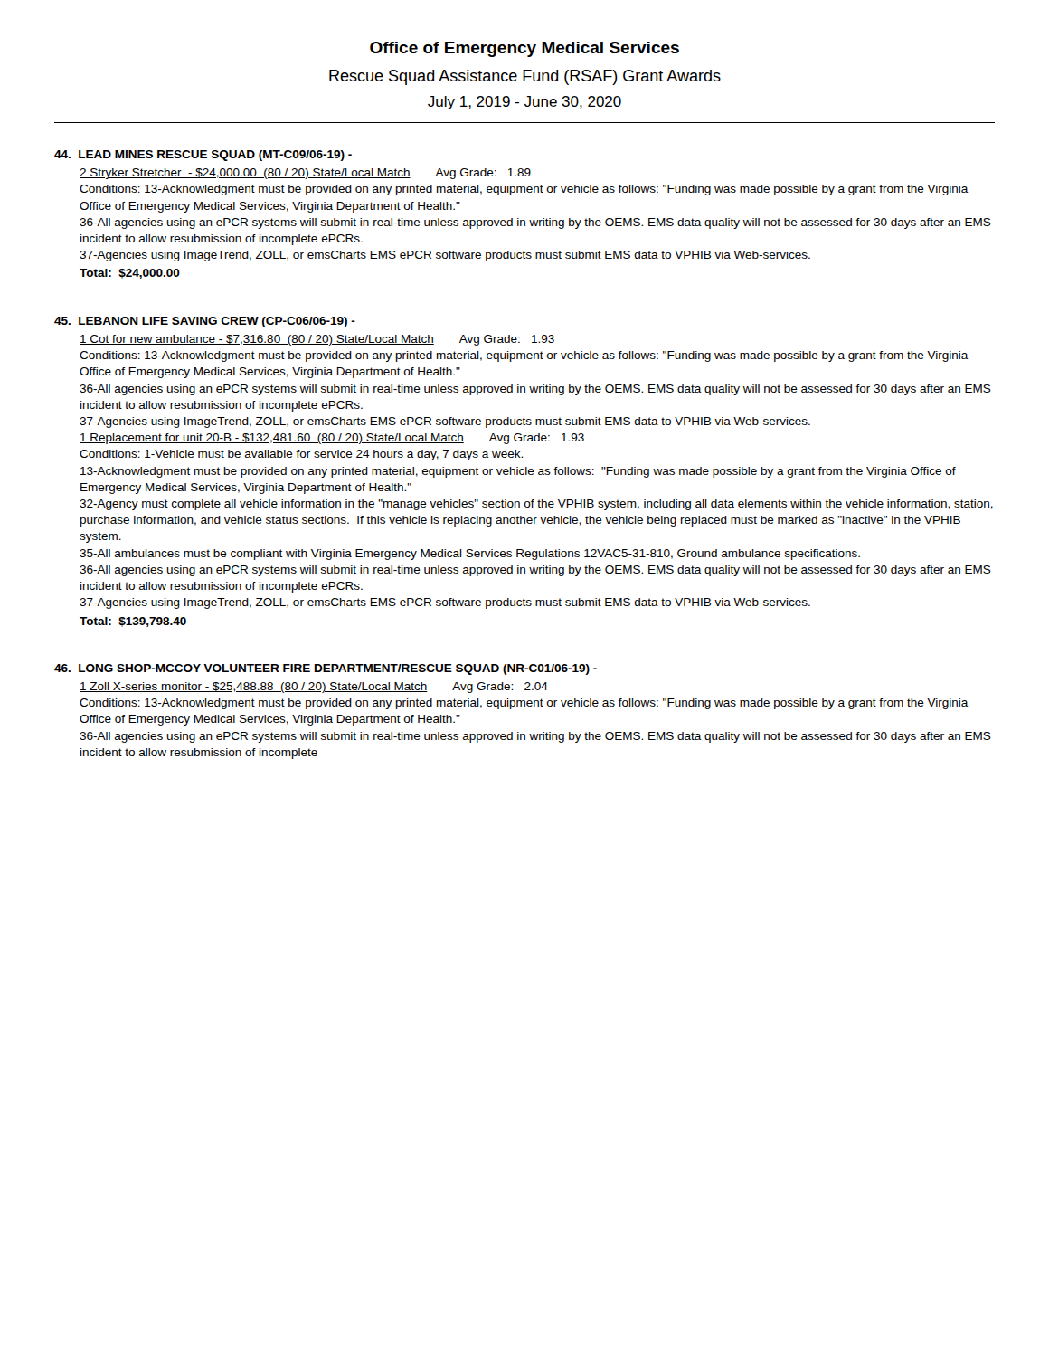Office of Emergency Medical Services
Rescue Squad Assistance Fund (RSAF) Grant Awards
July 1, 2019 - June 30, 2020
44. LEAD MINES RESCUE SQUAD (MT-C09/06-19) -
2 Stryker Stretcher - $24,000.00 (80 / 20) State/Local Match Avg Grade: 1.89
Conditions: 13-Acknowledgment must be provided on any printed material, equipment or vehicle as follows: "Funding was made possible by a grant from the Virginia Office of Emergency Medical Services, Virginia Department of Health."
36-All agencies using an ePCR systems will submit in real-time unless approved in writing by the OEMS. EMS data quality will not be assessed for 30 days after an EMS incident to allow resubmission of incomplete ePCRs.
37-Agencies using ImageTrend, ZOLL, or emsCharts EMS ePCR software products must submit EMS data to VPHIB via Web-services.
Total: $24,000.00
45. LEBANON LIFE SAVING CREW (CP-C06/06-19) -
1 Cot for new ambulance - $7,316.80 (80 / 20) State/Local Match Avg Grade: 1.93
Conditions: 13-Acknowledgment must be provided on any printed material, equipment or vehicle as follows: "Funding was made possible by a grant from the Virginia Office of Emergency Medical Services, Virginia Department of Health."
36-All agencies using an ePCR systems will submit in real-time unless approved in writing by the OEMS. EMS data quality will not be assessed for 30 days after an EMS incident to allow resubmission of incomplete ePCRs.
37-Agencies using ImageTrend, ZOLL, or emsCharts EMS ePCR software products must submit EMS data to VPHIB via Web-services.
1 Replacement for unit 20-B - $132,481.60 (80 / 20) State/Local Match Avg Grade: 1.93
Conditions: 1-Vehicle must be available for service 24 hours a day, 7 days a week.
13-Acknowledgment must be provided on any printed material, equipment or vehicle as follows: "Funding was made possible by a grant from the Virginia Office of Emergency Medical Services, Virginia Department of Health."
32-Agency must complete all vehicle information in the "manage vehicles" section of the VPHIB system, including all data elements within the vehicle information, station, purchase information, and vehicle status sections. If this vehicle is replacing another vehicle, the vehicle being replaced must be marked as "inactive" in the VPHIB system.
35-All ambulances must be compliant with Virginia Emergency Medical Services Regulations 12VAC5-31-810, Ground ambulance specifications.
36-All agencies using an ePCR systems will submit in real-time unless approved in writing by the OEMS. EMS data quality will not be assessed for 30 days after an EMS incident to allow resubmission of incomplete ePCRs.
37-Agencies using ImageTrend, ZOLL, or emsCharts EMS ePCR software products must submit EMS data to VPHIB via Web-services.
Total: $139,798.40
46. LONG SHOP-MCCOY VOLUNTEER FIRE DEPARTMENT/RESCUE SQUAD (NR-C01/06-19) -
1 Zoll X-series monitor - $25,488.88 (80 / 20) State/Local Match Avg Grade: 2.04
Conditions: 13-Acknowledgment must be provided on any printed material, equipment or vehicle as follows: "Funding was made possible by a grant from the Virginia Office of Emergency Medical Services, Virginia Department of Health."
36-All agencies using an ePCR systems will submit in real-time unless approved in writing by the OEMS. EMS data quality will not be assessed for 30 days after an EMS incident to allow resubmission of incomplete